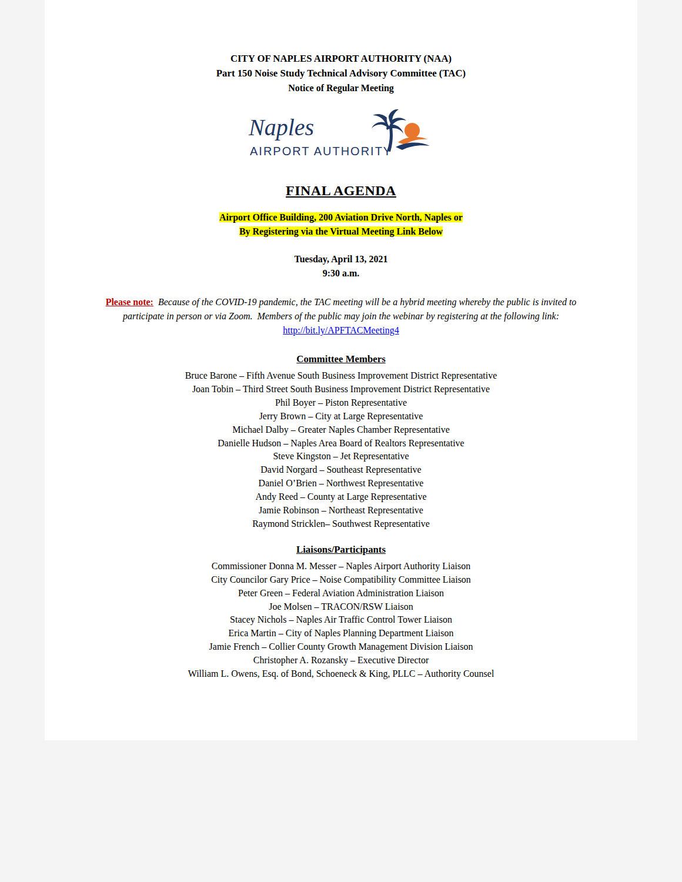CITY OF NAPLES AIRPORT AUTHORITY (NAA)
Part 150 Noise Study Technical Advisory Committee (TAC)
Notice of Regular Meeting
Naples AIRPORT AUTHORITY
FINAL AGENDA
Airport Office Building, 200 Aviation Drive North, Naples or
By Registering via the Virtual Meeting Link Below
Tuesday, April 13, 2021
9:30 a.m.
Please note: Because of the COVID-19 pandemic, the TAC meeting will be a hybrid meeting whereby the public is invited to participate in person or via Zoom. Members of the public may join the webinar by registering at the following link:
http://bit.ly/APFTACMeeting4
Committee Members
Bruce Barone – Fifth Avenue South Business Improvement District Representative
Joan Tobin – Third Street South Business Improvement District Representative
Phil Boyer – Piston Representative
Jerry Brown – City at Large Representative
Michael Dalby – Greater Naples Chamber Representative
Danielle Hudson – Naples Area Board of Realtors Representative
Steve Kingston – Jet Representative
David Norgard – Southeast Representative
Daniel O’Brien – Northwest Representative
Andy Reed – County at Large Representative
Jamie Robinson – Northeast Representative
Raymond Stricklen– Southwest Representative
Liaisons/Participants
Commissioner Donna M. Messer – Naples Airport Authority Liaison
City Councilor Gary Price – Noise Compatibility Committee Liaison
Peter Green – Federal Aviation Administration Liaison
Joe Molsen – TRACON/RSW Liaison
Stacey Nichols – Naples Air Traffic Control Tower Liaison
Erica Martin – City of Naples Planning Department Liaison
Jamie French – Collier County Growth Management Division Liaison
Christopher A. Rozansky – Executive Director
William L. Owens, Esq. of Bond, Schoeneck & King, PLLC – Authority Counsel